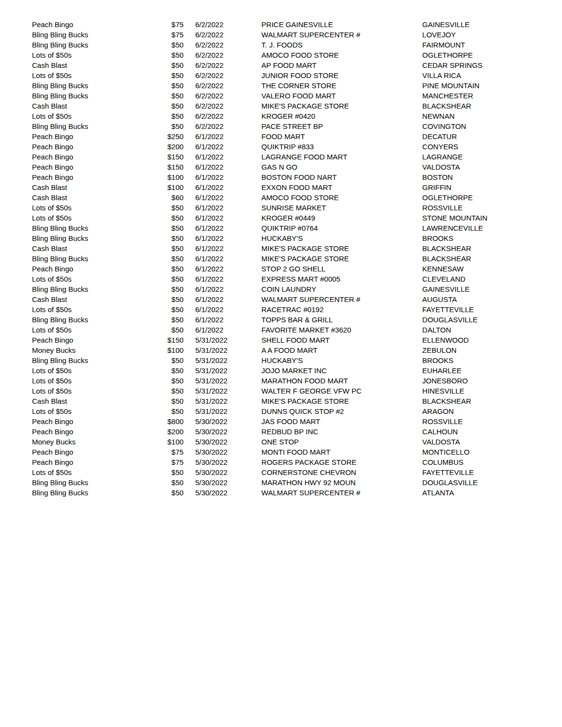| Peach Bingo | $75 | 6/2/2022 | PRICE GAINESVILLE | GAINESVILLE |
| Bling Bling Bucks | $75 | 6/2/2022 | WALMART SUPERCENTER # | LOVEJOY |
| Bling Bling Bucks | $50 | 6/2/2022 | T. J. FOODS | FAIRMOUNT |
| Lots of $50s | $50 | 6/2/2022 | AMOCO FOOD STORE | OGLETHORPE |
| Cash Blast | $50 | 6/2/2022 | AP FOOD MART | CEDAR SPRINGS |
| Lots of $50s | $50 | 6/2/2022 | JUNIOR FOOD STORE | VILLA RICA |
| Bling Bling Bucks | $50 | 6/2/2022 | THE CORNER STORE | PINE MOUNTAIN |
| Bling Bling Bucks | $50 | 6/2/2022 | VALERO FOOD MART | MANCHESTER |
| Cash Blast | $50 | 6/2/2022 | MIKE'S PACKAGE STORE | BLACKSHEAR |
| Lots of $50s | $50 | 6/2/2022 | KROGER #0420 | NEWNAN |
| Bling Bling Bucks | $50 | 6/2/2022 | PACE STREET BP | COVINGTON |
| Peach Bingo | $250 | 6/1/2022 | FOOD MART | DECATUR |
| Peach Bingo | $200 | 6/1/2022 | QUIKTRIP #833 | CONYERS |
| Peach Bingo | $150 | 6/1/2022 | LAGRANGE FOOD MART | LAGRANGE |
| Peach Bingo | $150 | 6/1/2022 | GAS N GO | VALDOSTA |
| Peach Bingo | $100 | 6/1/2022 | BOSTON FOOD NART | BOSTON |
| Cash Blast | $100 | 6/1/2022 | EXXON FOOD MART | GRIFFIN |
| Cash Blast | $60 | 6/1/2022 | AMOCO FOOD STORE | OGLETHORPE |
| Lots of $50s | $50 | 6/1/2022 | SUNRISE MARKET | ROSSVILLE |
| Lots of $50s | $50 | 6/1/2022 | KROGER #0449 | STONE MOUNTAIN |
| Bling Bling Bucks | $50 | 6/1/2022 | QUIKTRIP #0764 | LAWRENCEVILLE |
| Bling Bling Bucks | $50 | 6/1/2022 | HUCKABY'S | BROOKS |
| Cash Blast | $50 | 6/1/2022 | MIKE'S PACKAGE STORE | BLACKSHEAR |
| Bling Bling Bucks | $50 | 6/1/2022 | MIKE'S PACKAGE STORE | BLACKSHEAR |
| Peach Bingo | $50 | 6/1/2022 | STOP 2 GO SHELL | KENNESAW |
| Lots of $50s | $50 | 6/1/2022 | EXPRESS MART #0005 | CLEVELAND |
| Bling Bling Bucks | $50 | 6/1/2022 | COIN LAUNDRY | GAINESVILLE |
| Cash Blast | $50 | 6/1/2022 | WALMART SUPERCENTER # | AUGUSTA |
| Lots of $50s | $50 | 6/1/2022 | RACETRAC #0192 | FAYETTEVILLE |
| Bling Bling Bucks | $50 | 6/1/2022 | TOPPS BAR & GRILL | DOUGLASVILLE |
| Lots of $50s | $50 | 6/1/2022 | FAVORITE MARKET #3620 | DALTON |
| Peach Bingo | $150 | 5/31/2022 | SHELL FOOD MART | ELLENWOOD |
| Money Bucks | $100 | 5/31/2022 | A A FOOD MART | ZEBULON |
| Bling Bling Bucks | $50 | 5/31/2022 | HUCKABY'S | BROOKS |
| Lots of $50s | $50 | 5/31/2022 | JOJO MARKET INC | EUHARLEE |
| Lots of $50s | $50 | 5/31/2022 | MARATHON FOOD MART | JONESBORO |
| Lots of $50s | $50 | 5/31/2022 | WALTER F GEORGE VFW PC | HINESVILLE |
| Cash Blast | $50 | 5/31/2022 | MIKE'S PACKAGE STORE | BLACKSHEAR |
| Lots of $50s | $50 | 5/31/2022 | DUNNS QUICK STOP #2 | ARAGON |
| Peach Bingo | $800 | 5/30/2022 | JAS FOOD MART | ROSSVILLE |
| Peach Bingo | $200 | 5/30/2022 | REDBUD BP INC | CALHOUN |
| Money Bucks | $100 | 5/30/2022 | ONE STOP | VALDOSTA |
| Peach Bingo | $75 | 5/30/2022 | MONTI FOOD MART | MONTICELLO |
| Peach Bingo | $75 | 5/30/2022 | ROGERS PACKAGE STORE | COLUMBUS |
| Lots of $50s | $50 | 5/30/2022 | CORNERSTONE CHEVRON | FAYETTEVILLE |
| Bling Bling Bucks | $50 | 5/30/2022 | MARATHON HWY 92 MOUN | DOUGLASVILLE |
| Bling Bling Bucks | $50 | 5/30/2022 | WALMART SUPERCENTER # | ATLANTA |